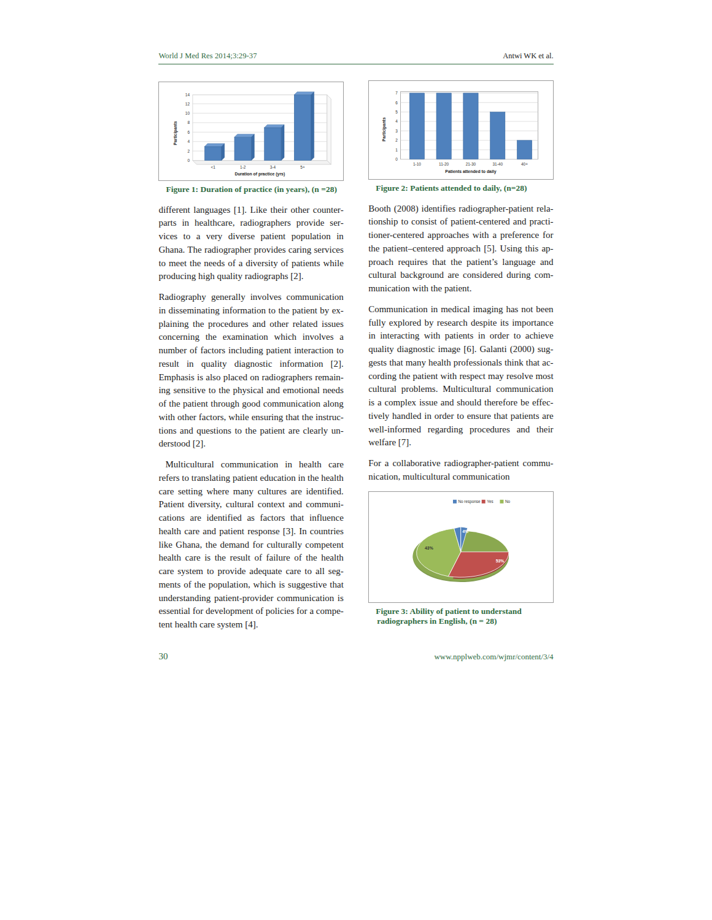World J Med Res 2014;3:29-37
Antwi WK et al.
0 2 4 6 8 10 12 14 Participants <1 1-2 3-4 5+ Duration of practice (yrs)
Figure 1: Duration of practice (in years), (n =28)
different languages [1]. Like their other counterparts in healthcare, radiographers provide services to a very diverse patient population in Ghana. The radiographer provides caring services to meet the needs of a diversity of patients while producing high quality radiographs [2].
Radiography generally involves communication in disseminating information to the patient by explaining the procedures and other related issues concerning the examination which involves a number of factors including patient interaction to result in quality diagnostic information [2]. Emphasis is also placed on radiographers remaining sensitive to the physical and emotional needs of the patient through good communication along with other factors, while ensuring that the instructions and questions to the patient are clearly understood [2].
Multicultural communication in health care refers to translating patient education in the health care setting where many cultures are identified. Patient diversity, cultural context and communications are identified as factors that influence health care and patient response [3]. In countries like Ghana, the demand for culturally competent health care is the result of failure of the health care system to provide adequate care to all segments of the population, which is suggestive that understanding patient-provider communication is essential for development of policies for a competent health care system [4].
0 1 2 3 4 5 6 7 Participants 1-10 11-20 21-30 31-40 40+ Patients attended to daily
Figure 2: Patients attended to daily, (n=28)
Booth (2008) identifies radiographer-patient relationship to consist of patient-centered and practitioner-centered approaches with a preference for the patient–centered approach [5]. Using this approach requires that the patient’s language and cultural background are considered during communication with the patient.
Communication in medical imaging has not been fully explored by research despite its importance in interacting with patients in order to achieve quality diagnostic image [6]. Galanti (2000) suggests that many health professionals think that according the patient with respect may resolve most cultural problems. Multicultural communication is a complex issue and should therefore be effectively handled in order to ensure that patients are well-informed regarding procedures and their welfare [7].
For a collaborative radiographer-patient communication, multicultural communication
No response Yes No 4% 53% 43%
Figure 3: Ability of patient to understand radiographers in English, (n = 28)
30
www.npplweb.com/wjmr/content/3/4